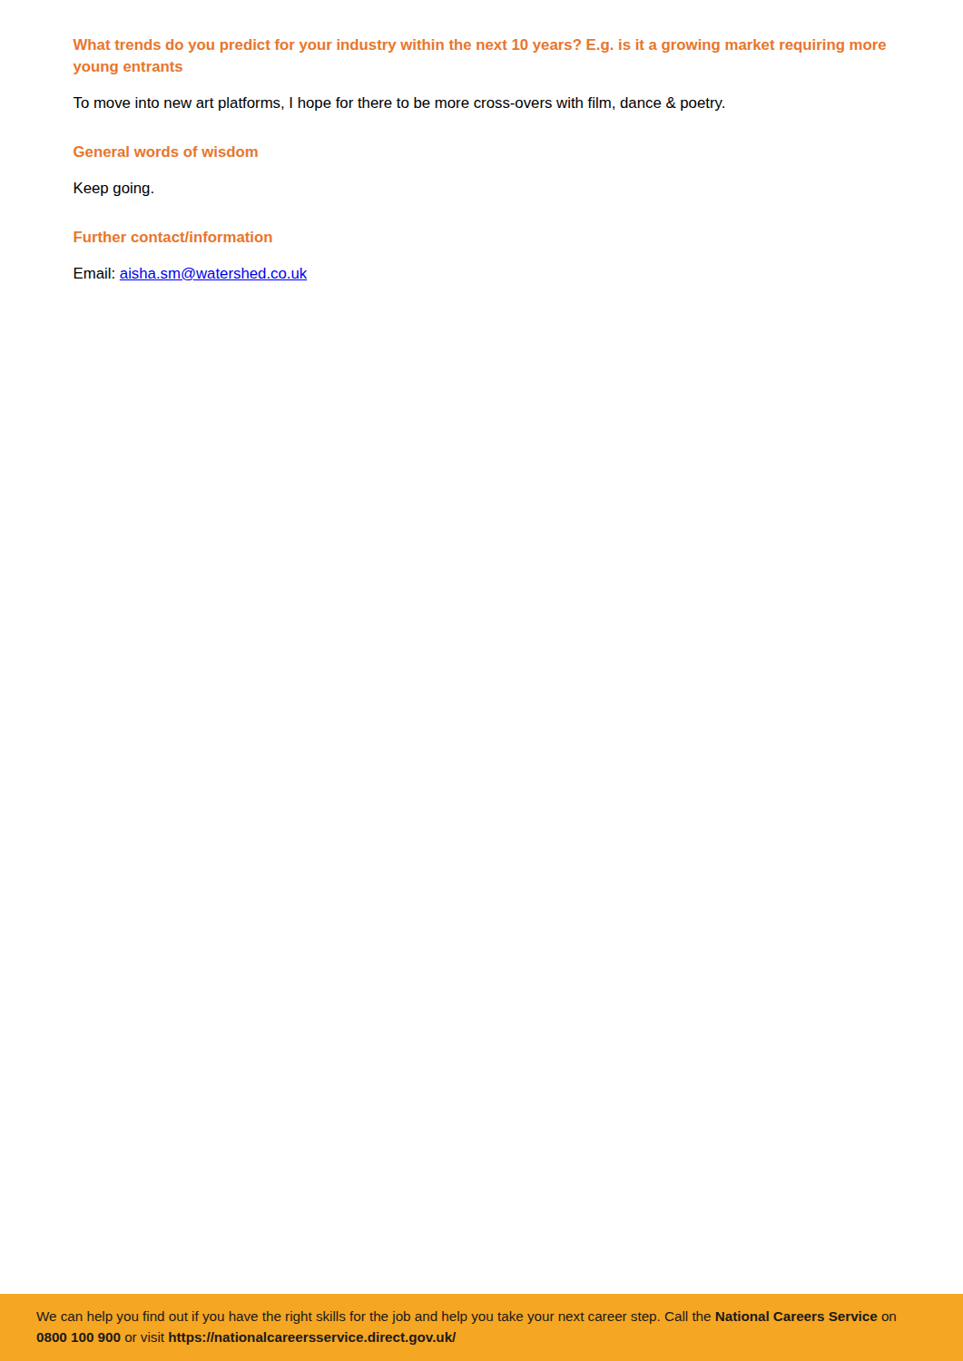What trends do you predict for your industry within the next 10 years? E.g. is it a growing market requiring more young entrants
To move into new art platforms, I hope for there to be more cross-overs with film, dance & poetry.
General words of wisdom
Keep going.
Further contact/information
Email: aisha.sm@watershed.co.uk
We can help you find out if you have the right skills for the job and help you take your next career step. Call the National Careers Service on 0800 100 900 or visit https://nationalcareersservice.direct.gov.uk/